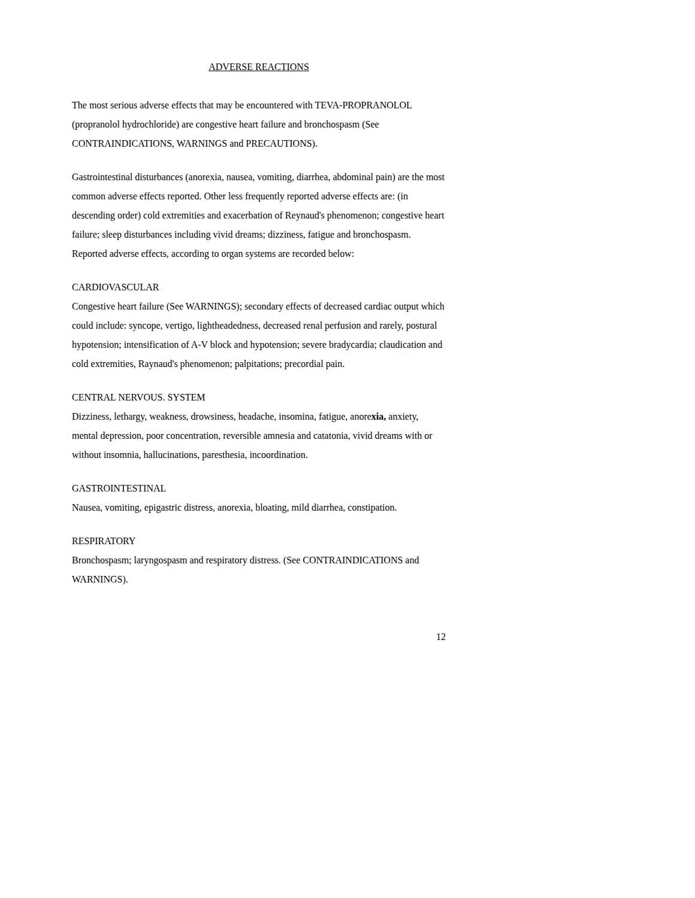ADVERSE REACTIONS
The most serious adverse effects that may be encountered with TEVA-PROPRANOLOL (propranolol hydrochloride) are congestive heart failure and bronchospasm (See CONTRAINDICATIONS, WARNINGS and PRECAUTIONS).
Gastrointestinal disturbances (anorexia, nausea, vomiting, diarrhea, abdominal pain) are the most common adverse effects reported. Other less frequently reported adverse effects are: (in descending order) cold extremities and exacerbation of Reynaud's phenomenon; congestive heart failure; sleep disturbances including vivid dreams; dizziness, fatigue and bronchospasm. Reported adverse effects, according to organ systems are recorded below:
CARDIOVASCULAR
Congestive heart failure (See WARNINGS); secondary effects of decreased cardiac output which could include: syncope, vertigo, lightheadedness, decreased renal perfusion and rarely, postural hypotension; intensification of A-V block and hypotension; severe bradycardia; claudication and cold extremities, Raynaud's phenomenon; palpitations; precordial pain.
CENTRAL NERVOUS. SYSTEM
Dizziness, lethargy, weakness, drowsiness, headache, insomina, fatigue, anorexia, anxiety, mental depression, poor concentration, reversible amnesia and catatonia, vivid dreams with or without insomnia, hallucinations, paresthesia, incoordination.
GASTROINTESTINAL
Nausea, vomiting, epigastric distress, anorexia, bloating, mild diarrhea, constipation.
RESPIRATORY
Bronchospasm; laryngospasm and respiratory distress. (See CONTRAINDICATIONS and WARNINGS).
12